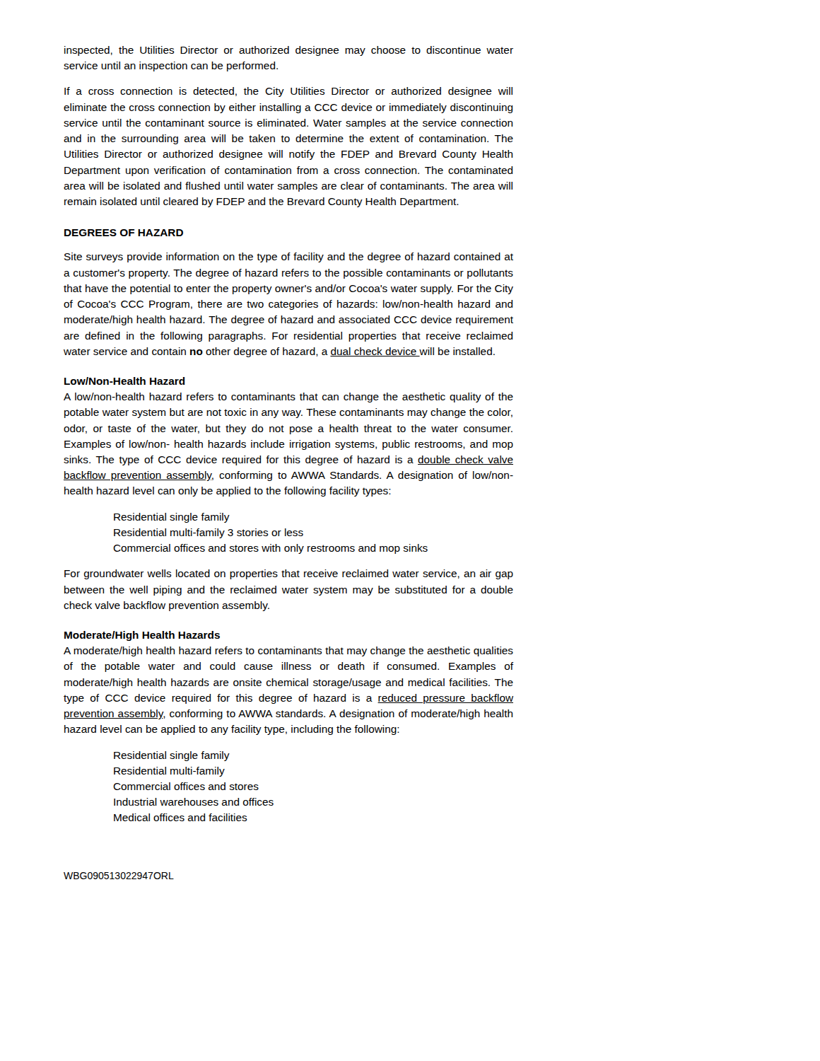inspected, the Utilities Director or authorized designee may choose to discontinue water service until an inspection can be performed.
If a cross connection is detected, the City Utilities Director or authorized designee will eliminate the cross connection by either installing a CCC device or immediately discontinuing service until the contaminant source is eliminated. Water samples at the service connection and in the surrounding area will be taken to determine the extent of contamination. The Utilities Director or authorized designee will notify the FDEP and Brevard County Health Department upon verification of contamination from a cross connection. The contaminated area will be isolated and flushed until water samples are clear of contaminants. The area will remain isolated until cleared by FDEP and the Brevard County Health Department.
Degrees of Hazard
Site surveys provide information on the type of facility and the degree of hazard contained at a customer's property. The degree of hazard refers to the possible contaminants or pollutants that have the potential to enter the property owner's and/or Cocoa's water supply. For the City of Cocoa's CCC Program, there are two categories of hazards: low/non-health hazard and moderate/high health hazard. The degree of hazard and associated CCC device requirement are defined in the following paragraphs. For residential properties that receive reclaimed water service and contain no other degree of hazard, a dual check device will be installed.
Low/Non-Health Hazard
A low/non-health hazard refers to contaminants that can change the aesthetic quality of the potable water system but are not toxic in any way. These contaminants may change the color, odor, or taste of the water, but they do not pose a health threat to the water consumer. Examples of low/non- health hazards include irrigation systems, public restrooms, and mop sinks. The type of CCC device required for this degree of hazard is a double check valve backflow prevention assembly, conforming to AWWA Standards. A designation of low/non-health hazard level can only be applied to the following facility types:
Residential single family
Residential multi-family 3 stories or less
Commercial offices and stores with only restrooms and mop sinks
For groundwater wells located on properties that receive reclaimed water service, an air gap between the well piping and the reclaimed water system may be substituted for a double check valve backflow prevention assembly.
Moderate/High Health Hazards
A moderate/high health hazard refers to contaminants that may change the aesthetic qualities of the potable water and could cause illness or death if consumed. Examples of moderate/high health hazards are onsite chemical storage/usage and medical facilities. The type of CCC device required for this degree of hazard is a reduced pressure backflow prevention assembly, conforming to AWWA standards. A designation of moderate/high health hazard level can be applied to any facility type, including the following:
Residential single family
Residential multi-family
Commercial offices and stores
Industrial warehouses and offices
Medical offices and facilities
WBG090513022947ORL